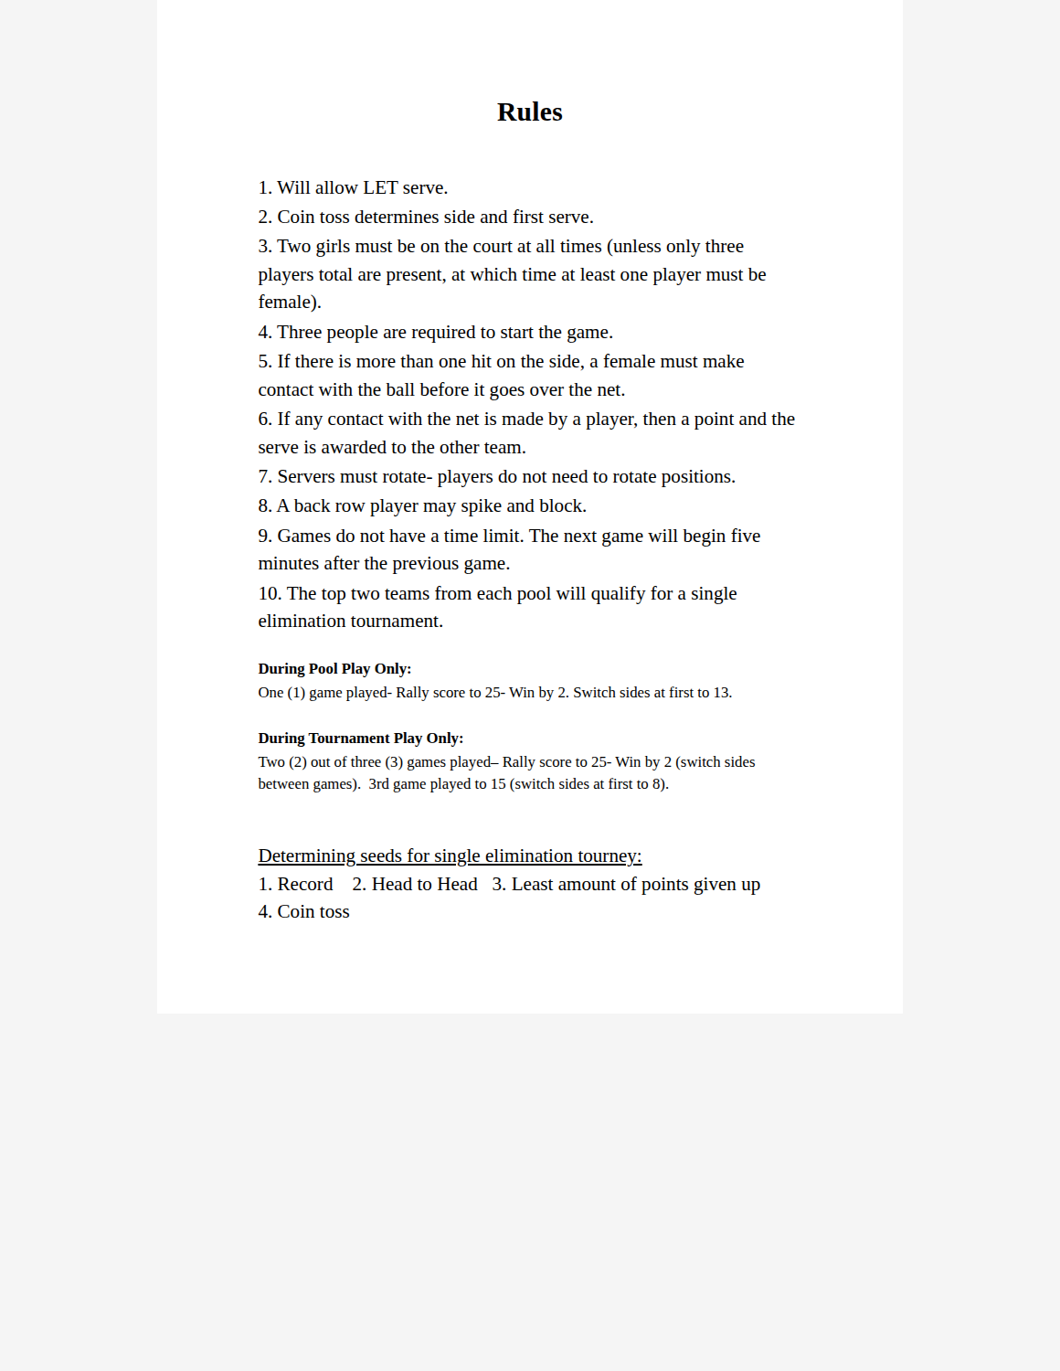Rules
1. Will allow LET serve.
2. Coin toss determines side and first serve.
3. Two girls must be on the court at all times (unless only three players total are present, at which time at least one player must be female).
4. Three people are required to start the game.
5. If there is more than one hit on the side, a female must make contact with the ball before it goes over the net.
6. If any contact with the net is made by a player, then a point and the serve is awarded to the other team.
7. Servers must rotate- players do not need to rotate positions.
8. A back row player may spike and block.
9. Games do not have a time limit. The next game will begin five minutes after the previous game.
10. The top two teams from each pool will qualify for a single elimination tournament.
During Pool Play Only:
One (1) game played- Rally score to 25- Win by 2. Switch sides at first to 13.
During Tournament Play Only:
Two (2) out of three (3) games played– Rally score to 25- Win by 2 (switch sides between games). 3rd game played to 15 (switch sides at first to 8).
Determining seeds for single elimination tourney:
1. Record 2. Head to Head 3. Least amount of points given up
4. Coin toss